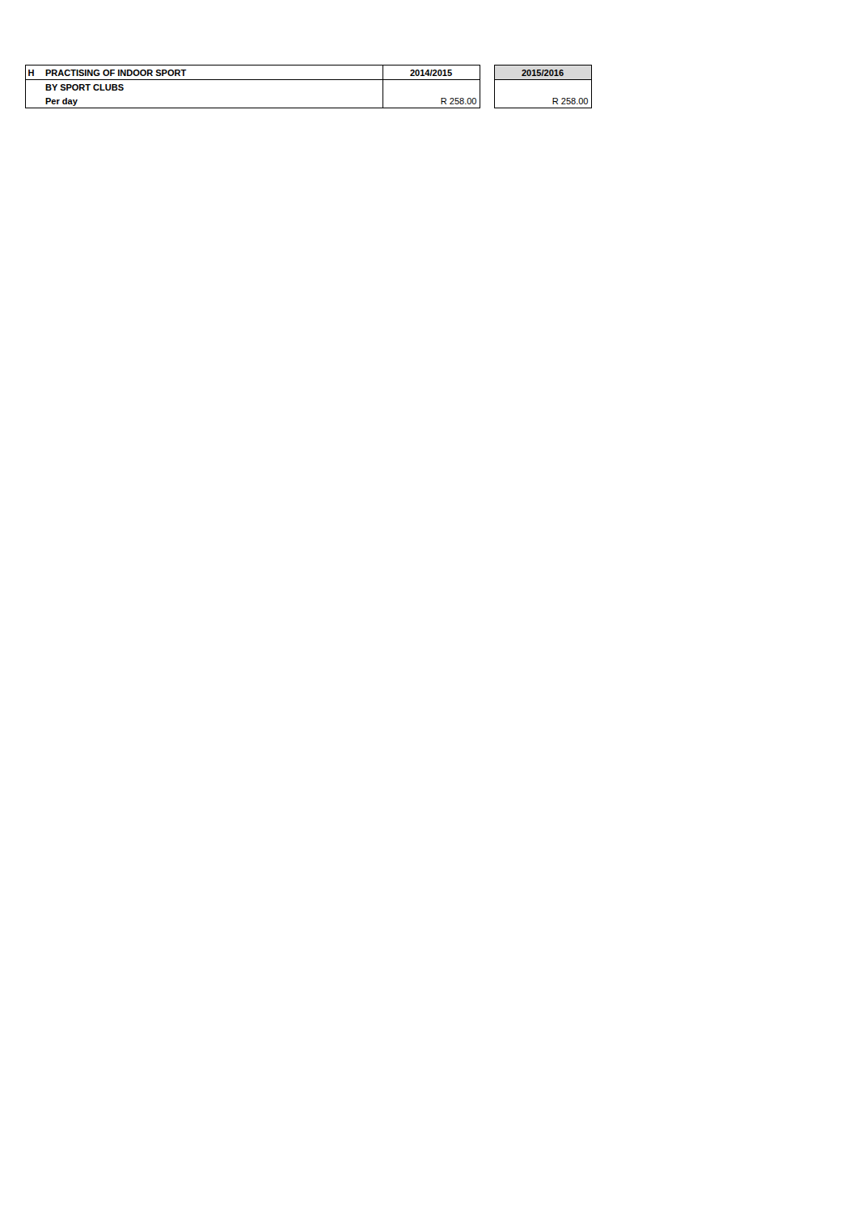| H | PRACTISING OF INDOOR SPORT | 2014/2015 | | 2015/2016 |
| | BY SPORT CLUBS | | | |
| | Per day | R 258.00 | | R 258.00 |